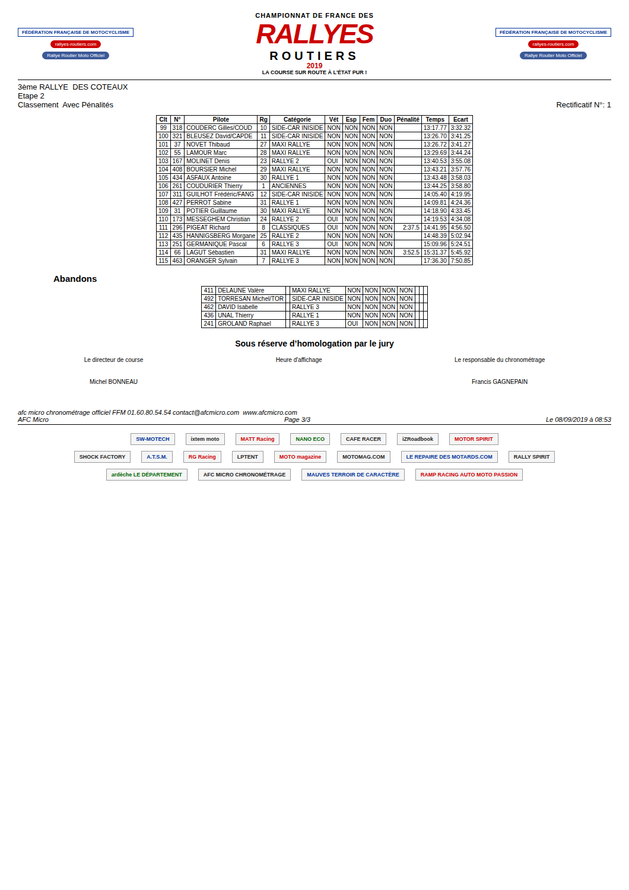FÉDÉRATION FRANÇAISE DE MOTOCYCLISME
rallyes-routiers.com
Rallye Routier Moto Officiel
CHAMPIONNAT DE FRANCE DES
RALLYES
ROUTIERS
2019
LA COURSE SUR ROUTE À L'ÉTAT PUR !
FÉDÉRATION FRANÇAISE DE MOTOCYCLISME
rallyes-routiers.com
Rallye Routier Moto Officiel
3ème RALLYE DES COTEAUX
Etape 2
Classement Avec Pénalités
Rectificatif N°: 1
| Clt | N° | Pilote | Rg | Catégorie | Vét | Esp | Fem | Duo | Pénalité | Temps | Ecart |
| --- | --- | --- | --- | --- | --- | --- | --- | --- | --- | --- | --- |
| 99 | 318 | COUDERC Gilles/COUD | 10 | SIDE-CAR INISIDE | NON | NON | NON | NON | | 13:17.77 | 3:32.32 |
| 100 | 321 | BLEUSEZ David/CAPDE | 11 | SIDE-CAR INISIDE | NON | NON | NON | NON | | 13:26.70 | 3:41.25 |
| 101 | 37 | NOVET Thibaud | 27 | MAXI RALLYE | NON | NON | NON | NON | | 13:26.72 | 3:41.27 |
| 102 | 55 | LAMOUR Marc | 28 | MAXI RALLYE | NON | NON | NON | NON | | 13:29.69 | 3:44.24 |
| 103 | 167 | MOLINET Denis | 23 | RALLYE 2 | OUI | NON | NON | NON | | 13:40.53 | 3:55.08 |
| 104 | 408 | BOURSIER Michel | 29 | MAXI RALLYE | NON | NON | NON | NON | | 13:43.21 | 3:57.76 |
| 105 | 434 | ASFAUX Antoine | 30 | RALLYE 1 | NON | NON | NON | NON | | 13:43.48 | 3:58.03 |
| 106 | 261 | COUDURIER Thierry | 1 | ANCIENNES | NON | NON | NON | NON | | 13:44.25 | 3:58.80 |
| 107 | 311 | GUILHOT Frédéric/FANG | 12 | SIDE-CAR INISIDE | NON | NON | NON | NON | | 14:05.40 | 4:19.95 |
| 108 | 427 | PERROT Sabine | 31 | RALLYE 1 | NON | NON | NON | NON | | 14:09.81 | 4:24.36 |
| 109 | 31 | POTIER Guillaume | 30 | MAXI RALLYE | NON | NON | NON | NON | | 14:18.90 | 4:33.45 |
| 110 | 173 | MESSEGHEM Christian | 24 | RALLYE 2 | OUI | NON | NON | NON | | 14:19.53 | 4:34.08 |
| 111 | 296 | PIGEAT Richard | 8 | CLASSIQUES | OUI | NON | NON | NON | 2:37.5 | 14:41.95 | 4:56.50 |
| 112 | 435 | HANNIGSBERG Morgane | 25 | RALLYE 2 | NON | NON | NON | NON | | 14:48.39 | 5:02.94 |
| 113 | 251 | GERMANIQUE Pascal | 6 | RALLYE 3 | OUI | NON | NON | NON | | 15:09.96 | 5:24.51 |
| 114 | 66 | LAGUT Sébastien | 31 | MAXI RALLYE | NON | NON | NON | NON | 3:52.5 | 15:31.37 | 5:45.92 |
| 115 | 463 | ORANGER Sylvain | 7 | RALLYE 3 | NON | NON | NON | NON | | 17:36.30 | 7:50.85 |
Abandons
| 411 | DELAUNE Valère | | MAXI RALLYE | NON | NON | NON | NON | | | |
| 492 | TORRESAN Michel/TOR | | SIDE-CAR INISIDE | NON | NON | NON | NON | | | |
| 462 | DAVID Isabelle | | RALLYE 3 | NON | NON | NON | NON | | | |
| 436 | UNAL Thierry | | RALLYE 1 | NON | NON | NON | NON | | | |
| 241 | GROLAND Raphael | | RALLYE 3 | OUI | NON | NON | NON | | | |
Sous réserve d’homologation par le jury
Le directeur de course
Michel BONNEAU
Heure d'affichage
Le responsable du chronométrage
Francis GAGNEPAIN
afc micro chronométrage officiel FFM 01.60.80.54.54 contact@afcmicro.com www.afcmicro.com
AFC Micro
Page 3/3
Le 08/09/2019 à 08:53
SW-MOTECH ixtem moto MATT Racing NANO ECO CAFE RACER iZRoadbook MOTOR SPIRIT
SHOCK FACTORY A.T.S.M. RG Racing LPTENT MOTO magazine MOTOMAG.COM LE REPAIRE DES MOTARDS.COM RALLY SPIRIT
ardèche LE DÉPARTEMENT AFC MICRO CHRONOMÉTRAGE MAUVES TERROIR DE CARACTÈRE RAMP RACING AUTO MOTO PASSION